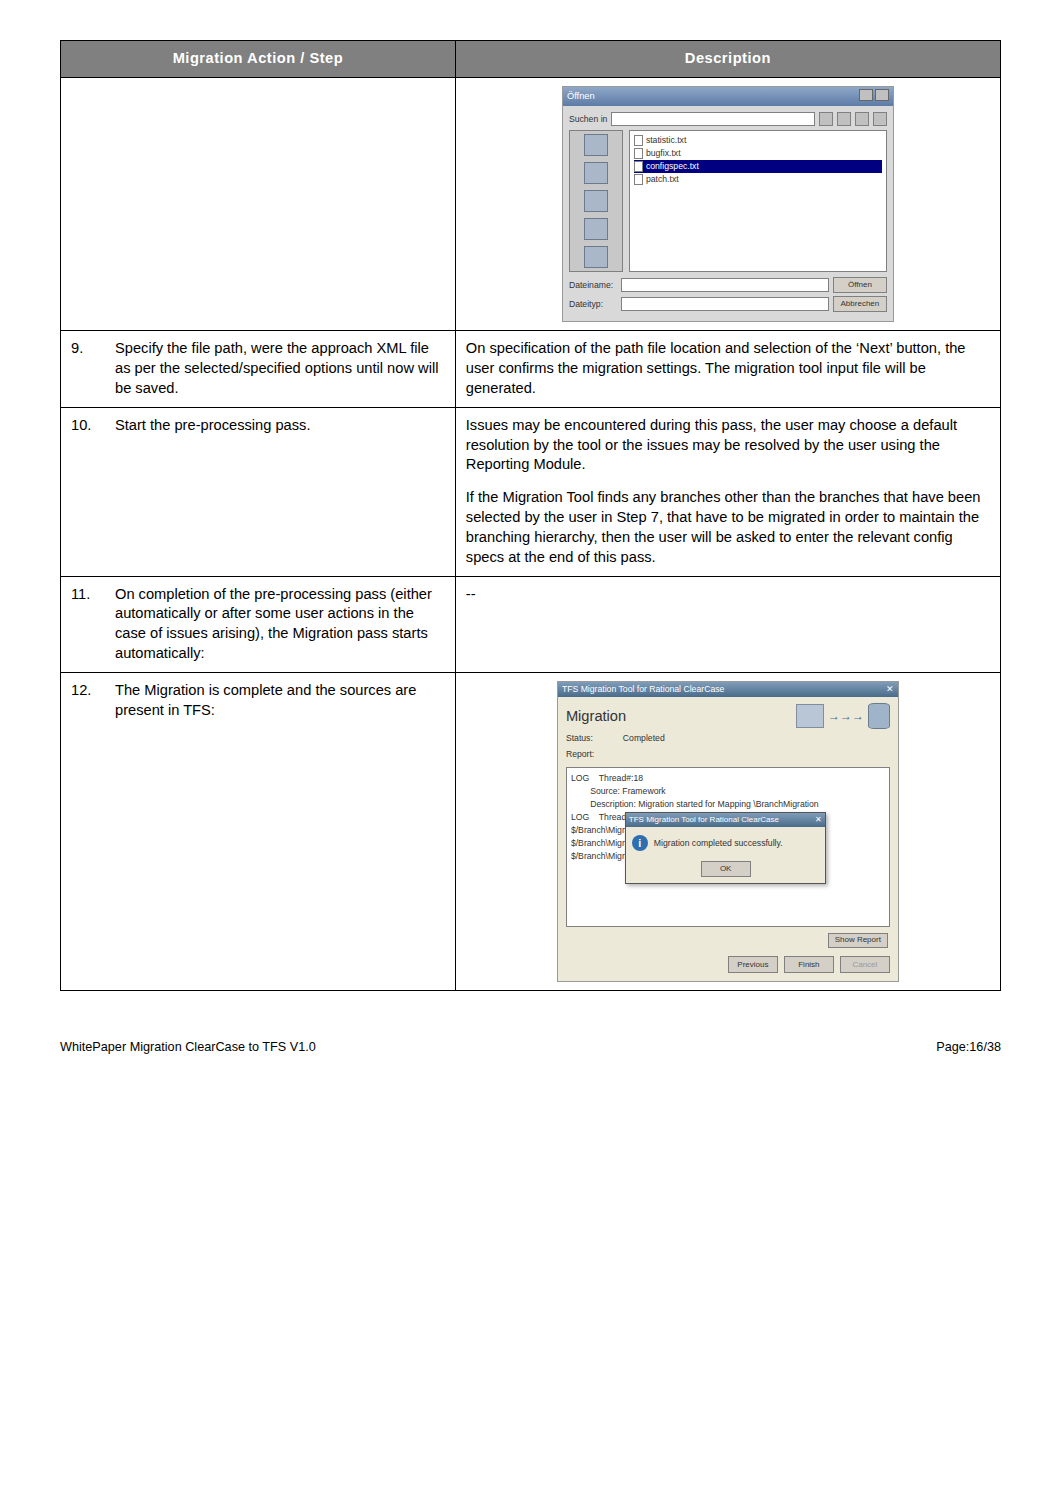| Migration Action / Step | Description |
| --- | --- |
| | Öffnen Suchen in statistic.txt bugfix.txt configspec.txt patch.txt Dateiname: Öffnen Dateityp: Abbrechen |
| 9. Specify the file path, were the approach XML file as per the selected/specified options until now will be saved. | On specification of the path file location and selection of the ‘Next’ button, the user confirms the migration settings. The migration tool input file will be generated. |
| 10. Start the pre-processing pass. | Issues may be encountered during this pass, the user may choose a default resolution by the tool or the issues may be resolved by the user using the Reporting Module. If the Migration Tool finds any branches other than the branches that have been selected by the user in Step 7, that have to be migrated in order to maintain the branching hierarchy, then the user will be asked to enter the relevant config specs at the end of this pass. |
| 11. On completion of the pre-processing pass (either automatically or after some user actions in the case of issues arising), the Migration pass starts automatically: | -- |
| 12. The Migration is complete and the sources are present in TFS: | TFS Migration Tool for Rational ClearCase ✕ Migration →→→ Status: Completed Report: LOG Thread#:18 Source: Framework Description: Migration started for Mapping \BranchMigration LOG Thread#:18 $/Branch\MigrationPro $/Branch\MigrationPro $/Branch\MigrationPro TFS Migration Tool for Rational ClearCase ✕ i Migration completed successfully. OK Show Report Previous Finish Cancel |
WhitePaper Migration ClearCase to TFS V1.0
Page:16/38